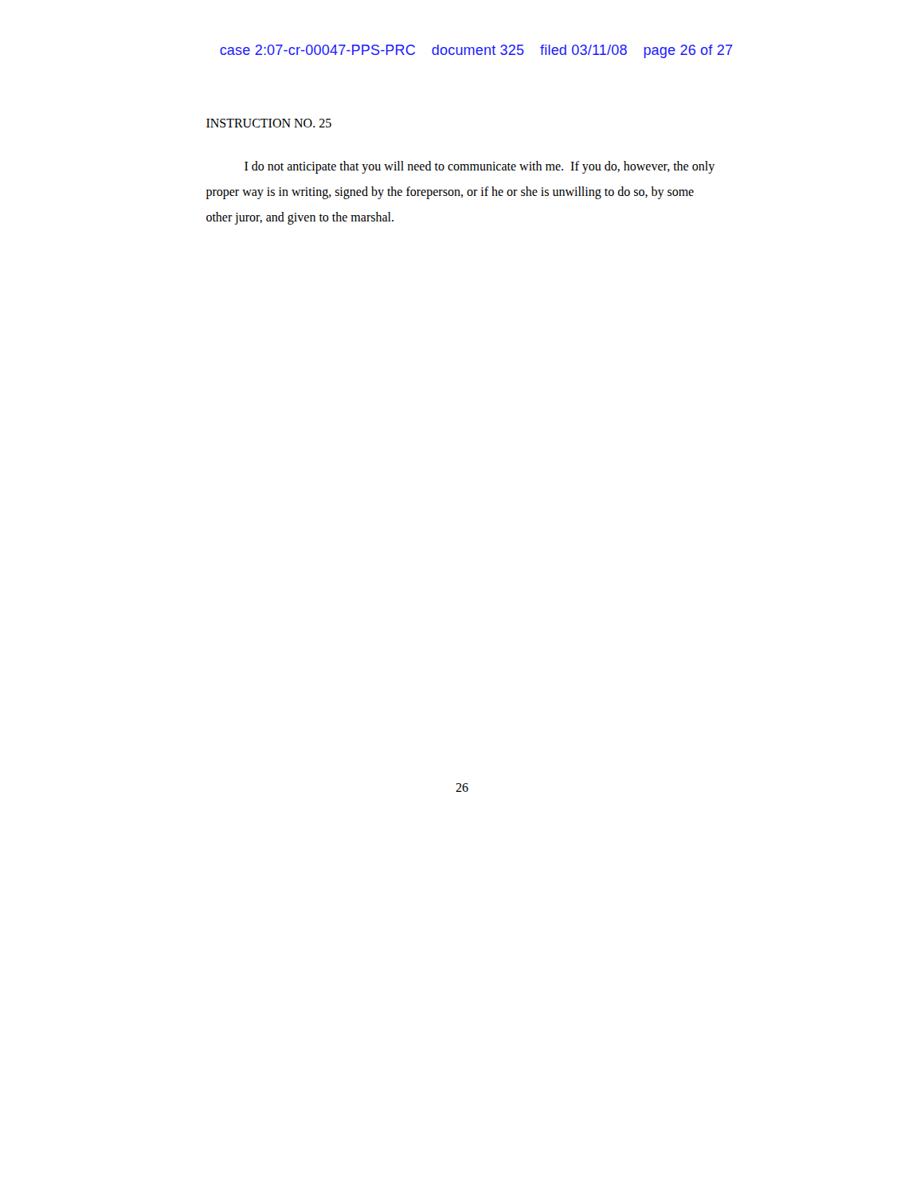case 2:07-cr-00047-PPS-PRC document 325 filed 03/11/08 page 26 of 27
INSTRUCTION NO. 25
I do not anticipate that you will need to communicate with me. If you do, however, the only proper way is in writing, signed by the foreperson, or if he or she is unwilling to do so, by some other juror, and given to the marshal.
26